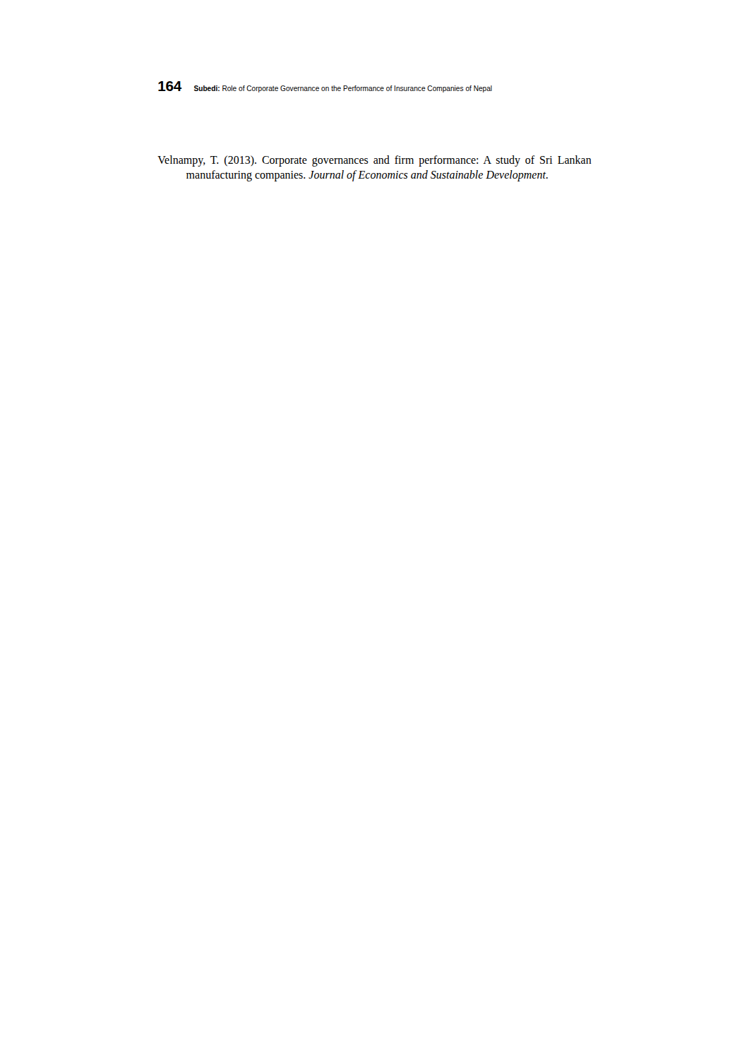164 Subedi: Role of Corporate Governance on the Performance of Insurance Companies of Nepal
Velnampy, T. (2013). Corporate governances and firm performance: A study of Sri Lankan manufacturing companies. Journal of Economics and Sustainable Development.